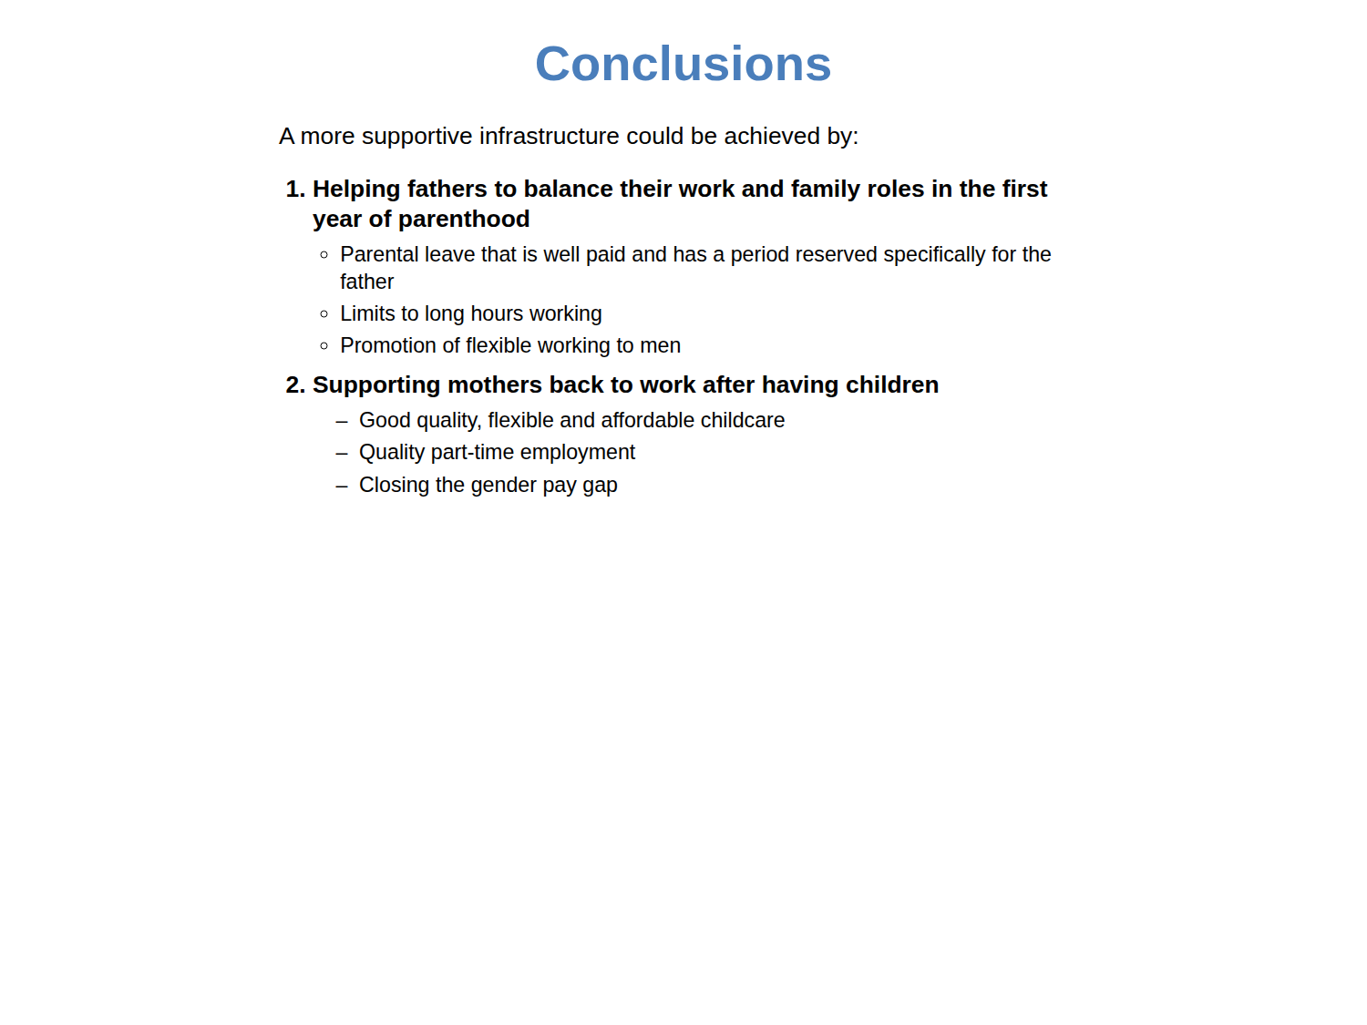Conclusions
A more supportive infrastructure could be achieved by:
Helping fathers to balance their work and family roles in the first year of parenthood
Parental leave that is well paid and has a period reserved specifically for the father
Limits to long hours working
Promotion of flexible working to men
Supporting mothers back to work after having children
Good quality, flexible and affordable childcare
Quality part-time employment
Closing the gender pay gap